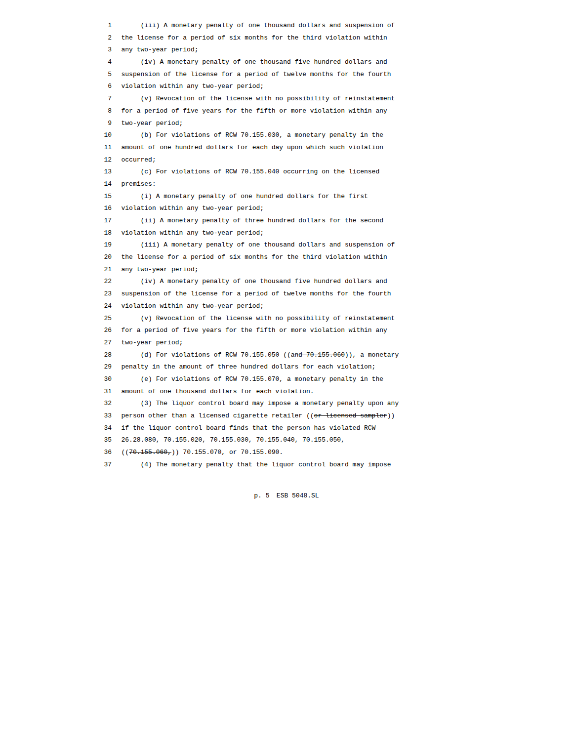(iii) A monetary penalty of one thousand dollars and suspension of
the license for a period of six months for the third violation within
any two-year period;
(iv) A monetary penalty of one thousand five hundred dollars and
suspension of the license for a period of twelve months for the fourth
violation within any two-year period;
(v) Revocation of the license with no possibility of reinstatement
for a period of five years for the fifth or more violation within any
two-year period;
(b) For violations of RCW 70.155.030, a monetary penalty in the
amount of one hundred dollars for each day upon which such violation
occurred;
(c) For violations of RCW 70.155.040 occurring on the licensed
premises:
(i) A monetary penalty of one hundred dollars for the first
violation within any two-year period;
(ii) A monetary penalty of three hundred dollars for the second
violation within any two-year period;
(iii) A monetary penalty of one thousand dollars and suspension of
the license for a period of six months for the third violation within
any two-year period;
(iv) A monetary penalty of one thousand five hundred dollars and
suspension of the license for a period of twelve months for the fourth
violation within any two-year period;
(v) Revocation of the license with no possibility of reinstatement
for a period of five years for the fifth or more violation within any
two-year period;
(d) For violations of RCW 70.155.050 ((and 70.155.060)), a monetary
penalty in the amount of three hundred dollars for each violation;
(e) For violations of RCW 70.155.070, a monetary penalty in the
amount of one thousand dollars for each violation.
(3) The liquor control board may impose a monetary penalty upon any
person other than a licensed cigarette retailer ((or licensed sampler))
if the liquor control board finds that the person has violated RCW
26.28.080, 70.155.020, 70.155.030, 70.155.040, 70.155.050,
((70.155.060,)) 70.155.070, or 70.155.090.
(4) The monetary penalty that the liquor control board may impose
p. 5 ESB 5048.SL